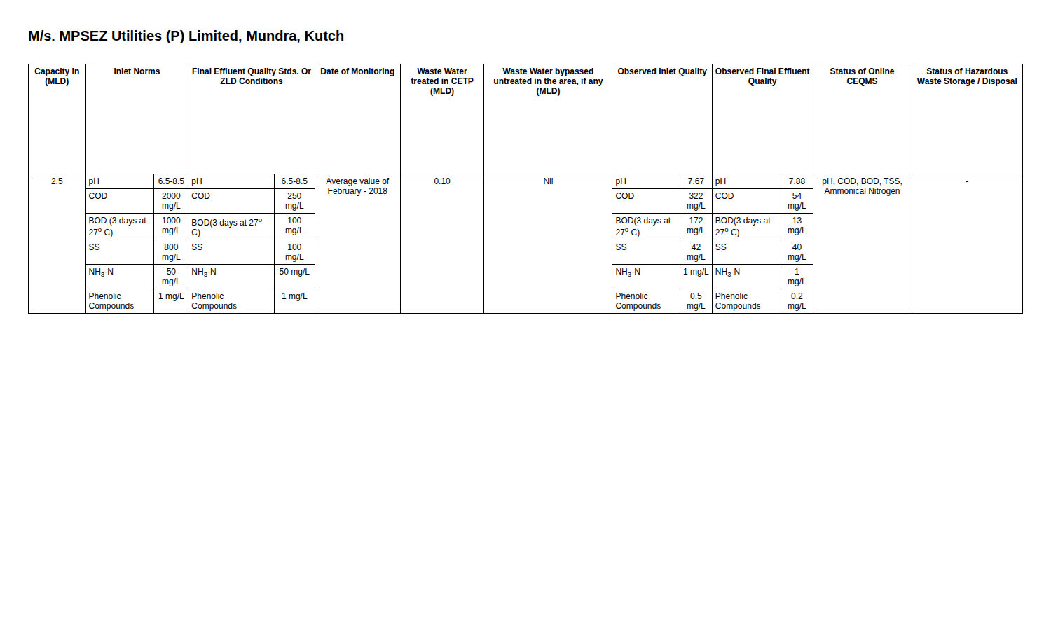M/s. MPSEZ Utilities (P) Limited, Mundra, Kutch
| Capacity in (MLD) | Inlet Norms | Final Effluent Quality Stds. Or ZLD Conditions | Date of Monitoring | Waste Water treated in CETP (MLD) | Waste Water bypassed untreated in the area, if any (MLD) | Observed Inlet Quality | Observed Final Effluent Quality | Status of Online CEQMS | Status of Hazardous Waste Storage / Disposal |
| --- | --- | --- | --- | --- | --- | --- | --- | --- | --- |
| 2.5 | pH | 6.5-8.5 | pH | 6.5-8.5 | Average value of February - 2018 | 0.10 | Nil | pH | 7.67 | pH | 7.88 | pH, COD, BOD, TSS, Ammonical Nitrogen | - |
| COD | 2000 mg/L | COD | 250 mg/L | COD | 322 mg/L | COD | 54 mg/L |
| BOD (3 days at 27 o C) | 1000 mg/L | BOD(3 days at 27 o C) | 100 mg/L | BOD(3 days at 27 o C) | 172 mg/L | BOD(3 days at 27 o C) | 13 mg/L |
| SS | 800 mg/L | SS | 100 mg/L | SS | 42 mg/L | SS | 40 mg/L |
| NH 3 -N | 50 mg/L | NH 3 -N | 50 mg/L | NH 3 -N | 1 mg/L | NH 3 -N | 1 mg/L |
| Phenolic Compounds | 1 mg/L | Phenolic Compounds | 1 mg/L | Phenolic Compounds | 0.5 mg/L | Phenolic Compounds | 0.2 mg/L |